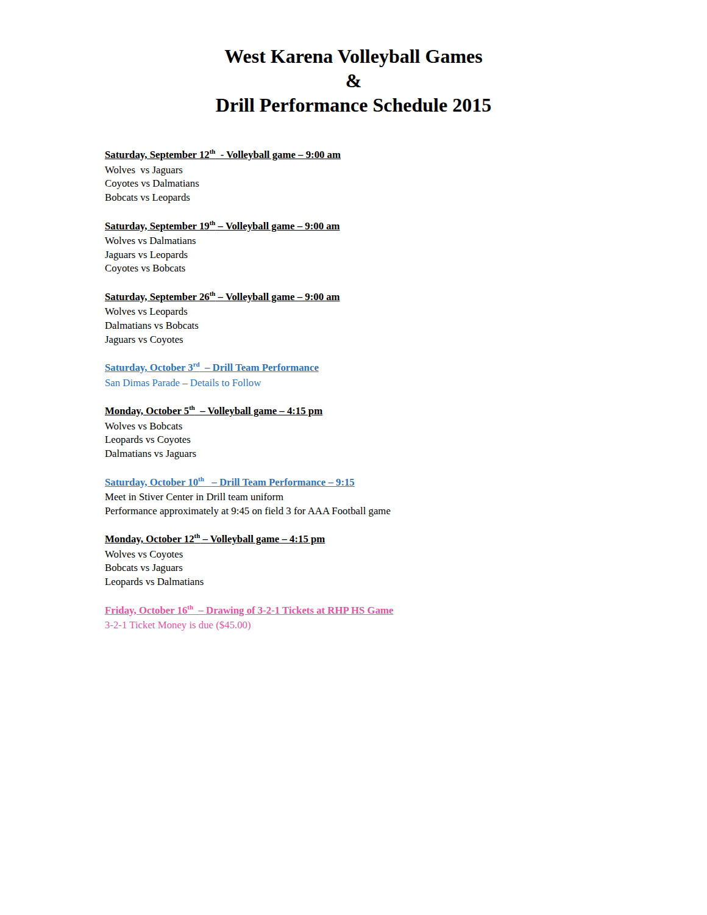West Karena Volleyball Games
&
Drill Performance Schedule 2015
Saturday, September 12th - Volleyball game – 9:00 am
Wolves vs Jaguars
Coyotes vs Dalmatians
Bobcats vs Leopards
Saturday, September 19th – Volleyball game – 9:00 am
Wolves vs Dalmatians
Jaguars vs Leopards
Coyotes vs Bobcats
Saturday, September 26th – Volleyball game – 9:00 am
Wolves vs Leopards
Dalmatians vs Bobcats
Jaguars vs Coyotes
Saturday, October 3rd – Drill Team Performance
San Dimas Parade – Details to Follow
Monday, October 5th – Volleyball game – 4:15 pm
Wolves vs Bobcats
Leopards vs Coyotes
Dalmatians vs Jaguars
Saturday, October 10th – Drill Team Performance – 9:15
Meet in Stiver Center in Drill team uniform
Performance approximately at 9:45 on field 3 for AAA Football game
Monday, October 12th – Volleyball game – 4:15 pm
Wolves vs Coyotes
Bobcats vs Jaguars
Leopards vs Dalmatians
Friday, October 16th – Drawing of 3-2-1 Tickets at RHP HS Game
3-2-1 Ticket Money is due ($45.00)